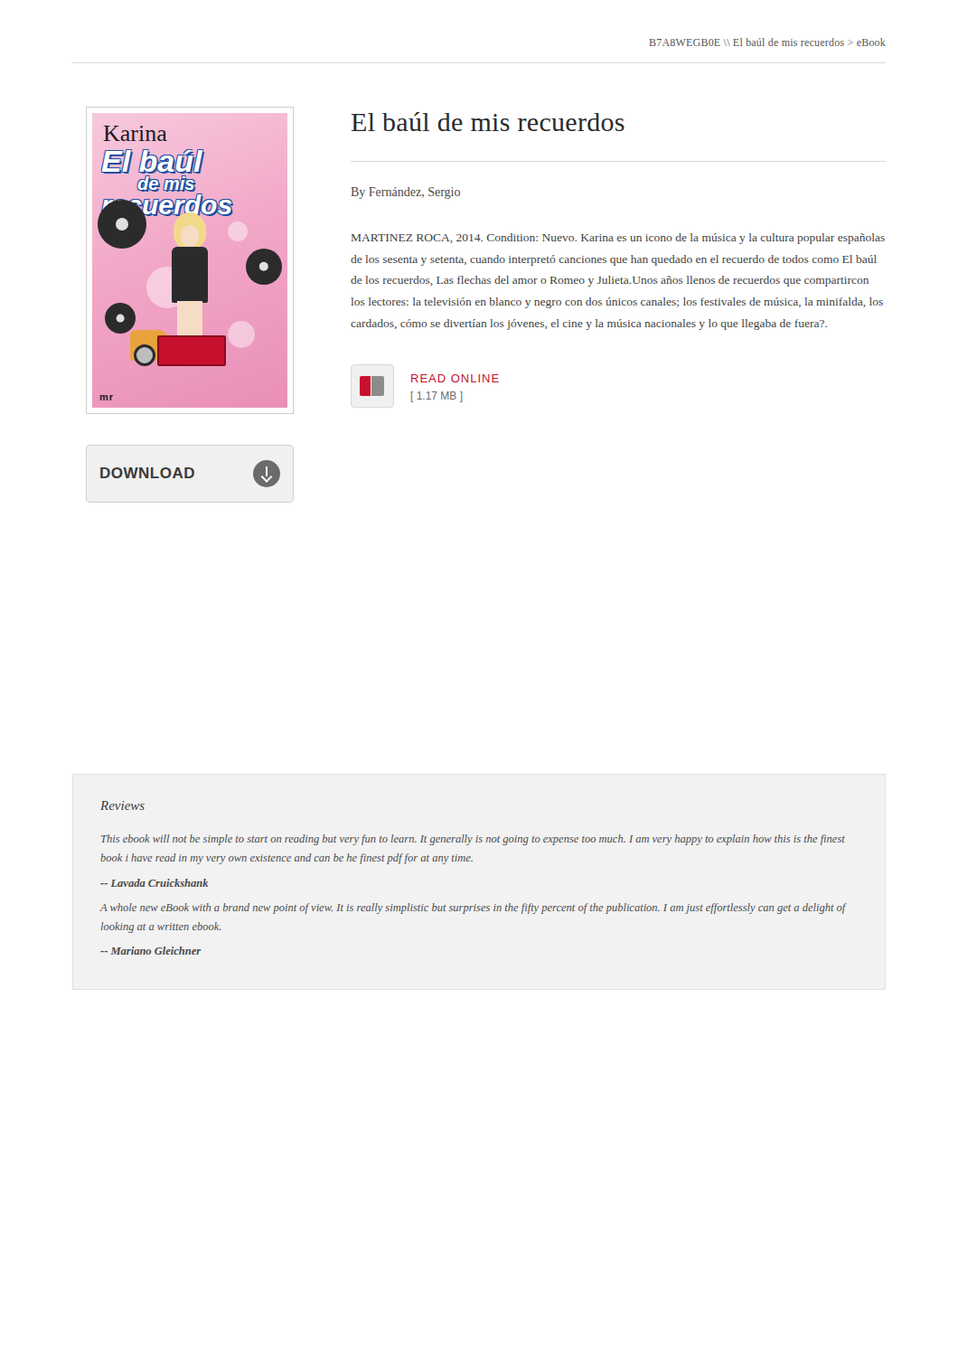B7A8WEGB0E \\ El baúl de mis recuerdos > eBook
Karina
El baúl de mis recuerdos
mr
DOWNLOAD
El baúl de mis recuerdos
By Fernández, Sergio
MARTINEZ ROCA, 2014. Condition: Nuevo. Karina es un icono de la música y la cultura popular españolas de los sesenta y setenta, cuando interpretó canciones que han quedado en el recuerdo de todos como El baúl de los recuerdos, Las flechas del amor o Romeo y Julieta.Unos años llenos de recuerdos que compartircon los lectores: la televisión en blanco y negro con dos únicos canales; los festivales de música, la minifalda, los cardados, cómo se divertían los jóvenes, el cine y la música nacionales y lo que llegaba de fuera?.
READ ONLINE
[ 1.17 MB ]
Reviews
This ebook will not be simple to start on reading but very fun to learn. It generally is not going to expense too much. I am very happy to explain how this is the finest book i have read in my very own existence and can be he finest pdf for at any time.
-- Lavada Cruickshank
A whole new eBook with a brand new point of view. It is really simplistic but surprises in the fifty percent of the publication. I am just effortlessly can get a delight of looking at a written ebook.
-- Mariano Gleichner